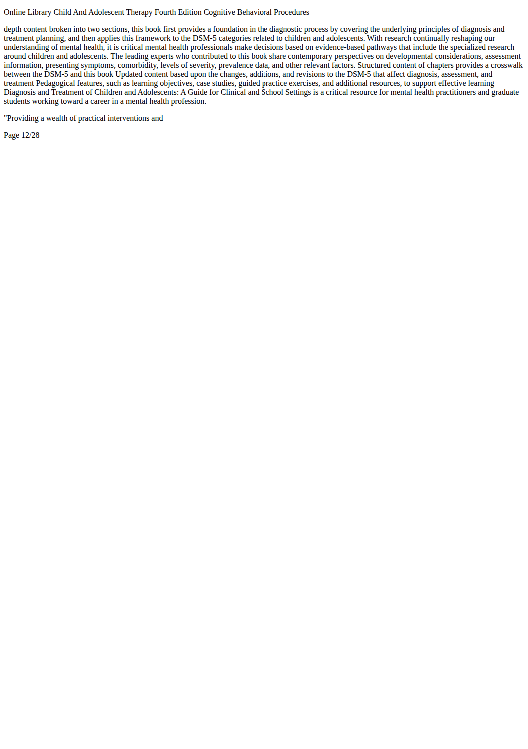Online Library Child And Adolescent Therapy Fourth Edition Cognitive Behavioral Procedures
depth content broken into two sections, this book first provides a foundation in the diagnostic process by covering the underlying principles of diagnosis and treatment planning, and then applies this framework to the DSM-5 categories related to children and adolescents. With research continually reshaping our understanding of mental health, it is critical mental health professionals make decisions based on evidence-based pathways that include the specialized research around children and adolescents. The leading experts who contributed to this book share contemporary perspectives on developmental considerations, assessment information, presenting symptoms, comorbidity, levels of severity, prevalence data, and other relevant factors. Structured content of chapters provides a crosswalk between the DSM-5 and this book Updated content based upon the changes, additions, and revisions to the DSM-5 that affect diagnosis, assessment, and treatment Pedagogical features, such as learning objectives, case studies, guided practice exercises, and additional resources, to support effective learning Diagnosis and Treatment of Children and Adolescents: A Guide for Clinical and School Settings is a critical resource for mental health practitioners and graduate students working toward a career in a mental health profession.
"Providing a wealth of practical interventions and
Page 12/28